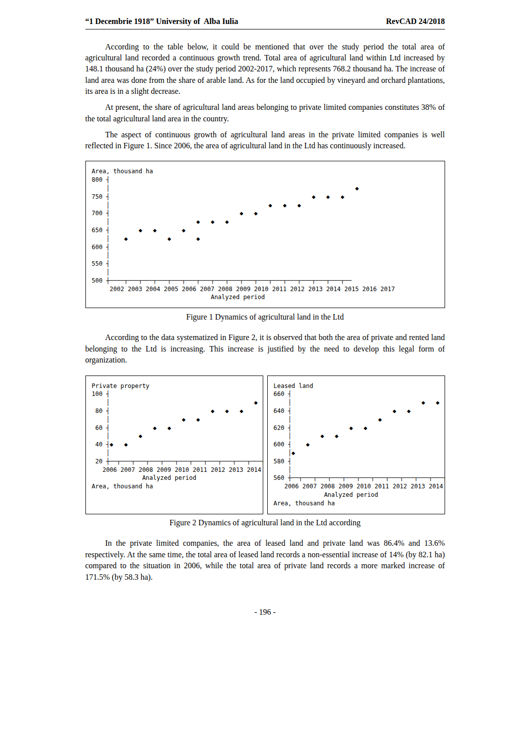“1 Decembrie 1918” University of Alba Iulia RevCAD 24/2018
According to the table below, it could be mentioned that over the study period the total area of agricultural land recorded a continuous growth trend. Total area of agricultural land within Ltd increased by 148.1 thousand ha (24%) over the study period 2002-2017, which represents 768.2 thousand ha. The increase of land area was done from the share of arable land. As for the land occupied by vineyard and orchard plantations, its area is in a slight decrease.
At present, the share of agricultural land areas belonging to private limited companies constitutes 38% of the total agricultural land area in the country.
The aspect of continuous growth of agricultural land areas in the private limited companies is well reflected in Figure 1. Since 2006, the area of agricultural land in the Ltd has continuously increased.
Area, thousand ha 800 ┤ │ ◆ 750 ┤ ◆ ◆ ◆ │ ◆ ◆ ◆ 700 ┤ ◆ ◆ │ ◆ ◆ ◆ 650 ┤ ◆ ◆ ◆ │ ◆ ◆ ◆ 600 ┤ │ 550 ┤ │ 500 ┼────┬───┬───┬───┬───┬───┬───┬───┬───┬───┬───┬───┬───┬───┬───┬───┬── 2002 2003 2004 2005 2006 2007 2008 2009 2010 2011 2012 2013 2014 2015 2016 2017 Analyzed period
Figure 1 Dynamics of agricultural land in the Ltd
According to the data systematized in Figure 2, it is observed that both the area of private and rented land belonging to the Ltd is increasing. This increase is justified by the need to develop this legal form of organization.
Private property 100 ┤ │ ◆ ◆ ◆ 80 ┤ ◆ ◆ ◆ │ ◆ ◆ 60 ┤ ◆ ◆ │ ◆ 40 ┤◆ ◆ │ 20 ┼──┬───┬───┬───┬───┬───┬───┬───┬───┬───┬───┬── 2006 2007 2008 2009 2010 2011 2012 2013 2014 2015 2016 2017 Analyzed period Area, thousand ha
Leased land 660 ┤ ◆ │ ◆ ◆ 640 ┤ ◆ ◆ │ ◆ 620 ┤ ◆ ◆ │ ◆ ◆ 600 ┤ ◆ │◆ 580 ┤ │ 560 ┼──┬───┬───┬───┬───┬───┬───┬───┬───┬───┬───┬── 2006 2007 2008 2009 2010 2011 2012 2013 2014 2015 2016 2017 Analyzed period Area, thousand ha
Figure 2 Dynamics of agricultural land in the Ltd according
In the private limited companies, the area of leased land and private land was 86.4% and 13.6% respectively. At the same time, the total area of leased land records a non-essential increase of 14% (by 82.1 ha) compared to the situation in 2006, while the total area of private land records a more marked increase of 171.5% (by 58.3 ha).
- 196 -